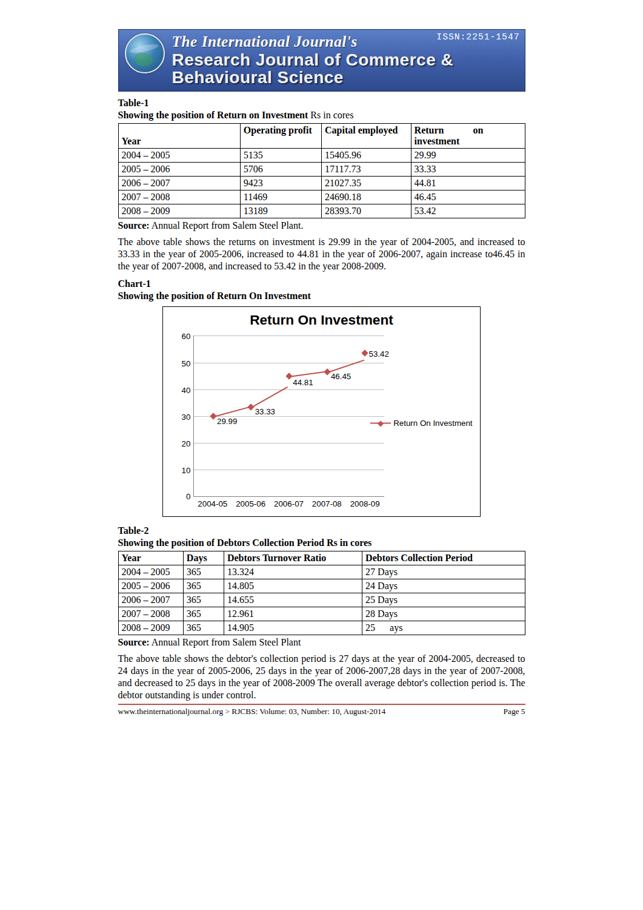ISSN:2251-1547
The International Journal's
Research Journal of Commerce & Behavioural Science
Table-1
Showing the position of Return on Investment Rs in cores
| Year | Operating profit | Capital employed | Return on investment |
| --- | --- | --- | --- |
| 2004 – 2005 | 5135 | 15405.96 | 29.99 |
| 2005 – 2006 | 5706 | 17117.73 | 33.33 |
| 2006 – 2007 | 9423 | 21027.35 | 44.81 |
| 2007 – 2008 | 11469 | 24690.18 | 46.45 |
| 2008 – 2009 | 13189 | 28393.70 | 53.42 |
Source: Annual Report from Salem Steel Plant.
The above table shows the returns on investment is 29.99 in the year of 2004-2005, and increased to 33.33 in the year of 2005-2006, increased to 44.81 in the year of 2006-2007, again increase to46.45 in the year of 2007-2008, and increased to 53.42 in the year 2008-2009.
Chart-1
Showing the position of Return On Investment
Return On Investment
60
50
40
30
20
10
0
29.99
33.33
44.81
46.45
53.42
2004-05 2005-06 2006-07 2007-08 2008-09
Return On Investment
Table-2
Showing the position of Debtors Collection Period Rs in cores
| Year | Days | Debtors Turnover Ratio | Debtors Collection Period |
| --- | --- | --- | --- |
| 2004 – 2005 | 365 | 13.324 | 27 Days |
| 2005 – 2006 | 365 | 14.805 | 24 Days |
| 2006 – 2007 | 365 | 14.655 | 25 Days |
| 2007 – 2008 | 365 | 12.961 | 28 Days |
| 2008 – 2009 | 365 | 14.905 | 25 ays |
Source: Annual Report from Salem Steel Plant
The above table shows the debtor's collection period is 27 days at the year of 2004-2005, decreased to 24 days in the year of 2005-2006, 25 days in the year of 2006-2007,28 days in the year of 2007-2008, and decreased to 25 days in the year of 2008-2009 The overall average debtor's collection period is. The debtor outstanding is under control.
www.theinternationaljournal.org > RJCBS: Volume: 03, Number: 10, August-2014
Page 5